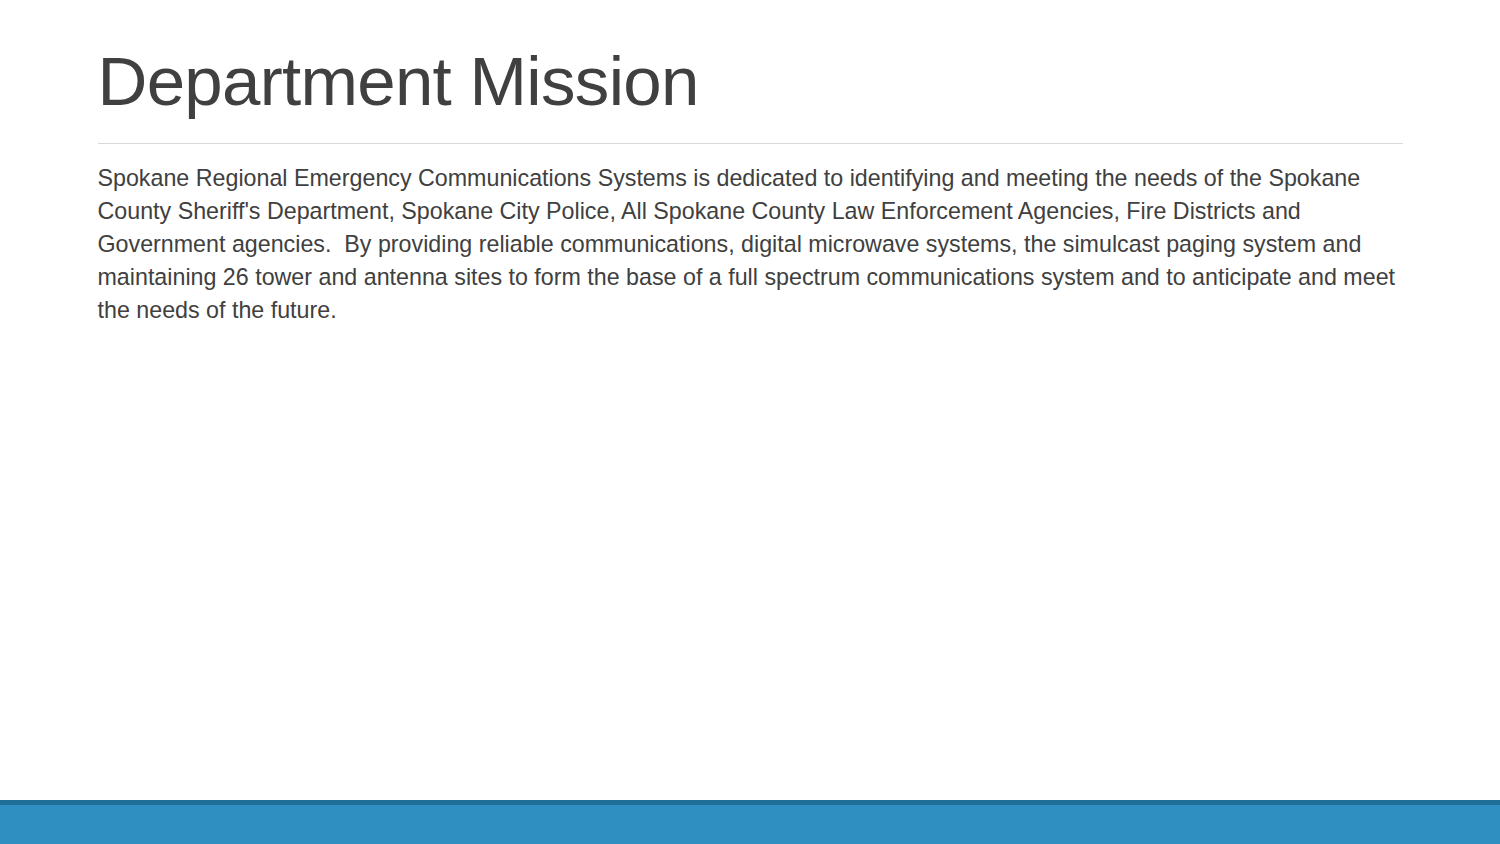Department Mission
Spokane Regional Emergency Communications Systems is dedicated to identifying and meeting the needs of the Spokane County Sheriff's Department, Spokane City Police, All Spokane County Law Enforcement Agencies, Fire Districts and Government agencies. By providing reliable communications, digital microwave systems, the simulcast paging system and maintaining 26 tower and antenna sites to form the base of a full spectrum communications system and to anticipate and meet the needs of the future.